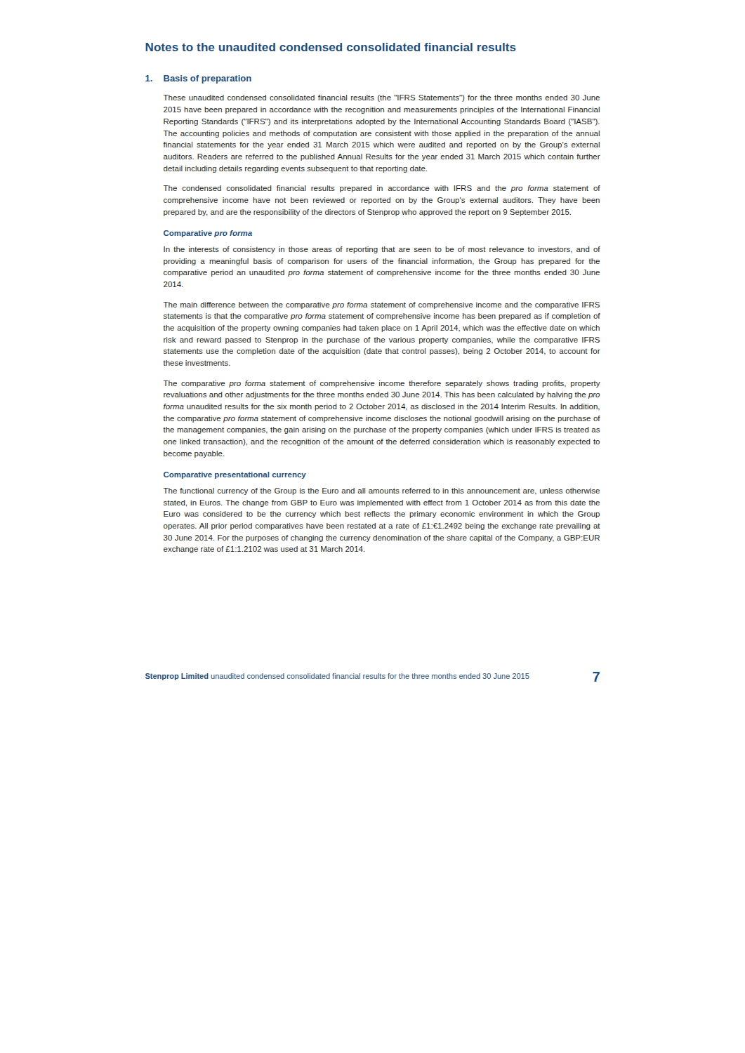Notes to the unaudited condensed consolidated financial results
1.
Basis of preparation
These unaudited condensed consolidated financial results (the "IFRS Statements") for the three months ended 30 June 2015 have been prepared in accordance with the recognition and measurements principles of the International Financial Reporting Standards ("IFRS") and its interpretations adopted by the International Accounting Standards Board ("IASB"). The accounting policies and methods of computation are consistent with those applied in the preparation of the annual financial statements for the year ended 31 March 2015 which were audited and reported on by the Group's external auditors. Readers are referred to the published Annual Results for the year ended 31 March 2015 which contain further detail including details regarding events subsequent to that reporting date.
The condensed consolidated financial results prepared in accordance with IFRS and the pro forma statement of comprehensive income have not been reviewed or reported on by the Group's external auditors. They have been prepared by, and are the responsibility of the directors of Stenprop who approved the report on 9 September 2015.
Comparative pro forma
In the interests of consistency in those areas of reporting that are seen to be of most relevance to investors, and of providing a meaningful basis of comparison for users of the financial information, the Group has prepared for the comparative period an unaudited pro forma statement of comprehensive income for the three months ended 30 June 2014.
The main difference between the comparative pro forma statement of comprehensive income and the comparative IFRS statements is that the comparative pro forma statement of comprehensive income has been prepared as if completion of the acquisition of the property owning companies had taken place on 1 April 2014, which was the effective date on which risk and reward passed to Stenprop in the purchase of the various property companies, while the comparative IFRS statements use the completion date of the acquisition (date that control passes), being 2 October 2014, to account for these investments.
The comparative pro forma statement of comprehensive income therefore separately shows trading profits, property revaluations and other adjustments for the three months ended 30 June 2014. This has been calculated by halving the pro forma unaudited results for the six month period to 2 October 2014, as disclosed in the 2014 Interim Results. In addition, the comparative pro forma statement of comprehensive income discloses the notional goodwill arising on the purchase of the management companies, the gain arising on the purchase of the property companies (which under IFRS is treated as one linked transaction), and the recognition of the amount of the deferred consideration which is reasonably expected to become payable.
Comparative presentational currency
The functional currency of the Group is the Euro and all amounts referred to in this announcement are, unless otherwise stated, in Euros. The change from GBP to Euro was implemented with effect from 1 October 2014 as from this date the Euro was considered to be the currency which best reflects the primary economic environment in which the Group operates. All prior period comparatives have been restated at a rate of £1:€1.2492 being the exchange rate prevailing at 30 June 2014. For the purposes of changing the currency denomination of the share capital of the Company, a GBP:EUR exchange rate of £1:1.2102 was used at 31 March 2014.
Stenprop Limited unaudited condensed consolidated financial results for the three months ended 30 June 2015
7